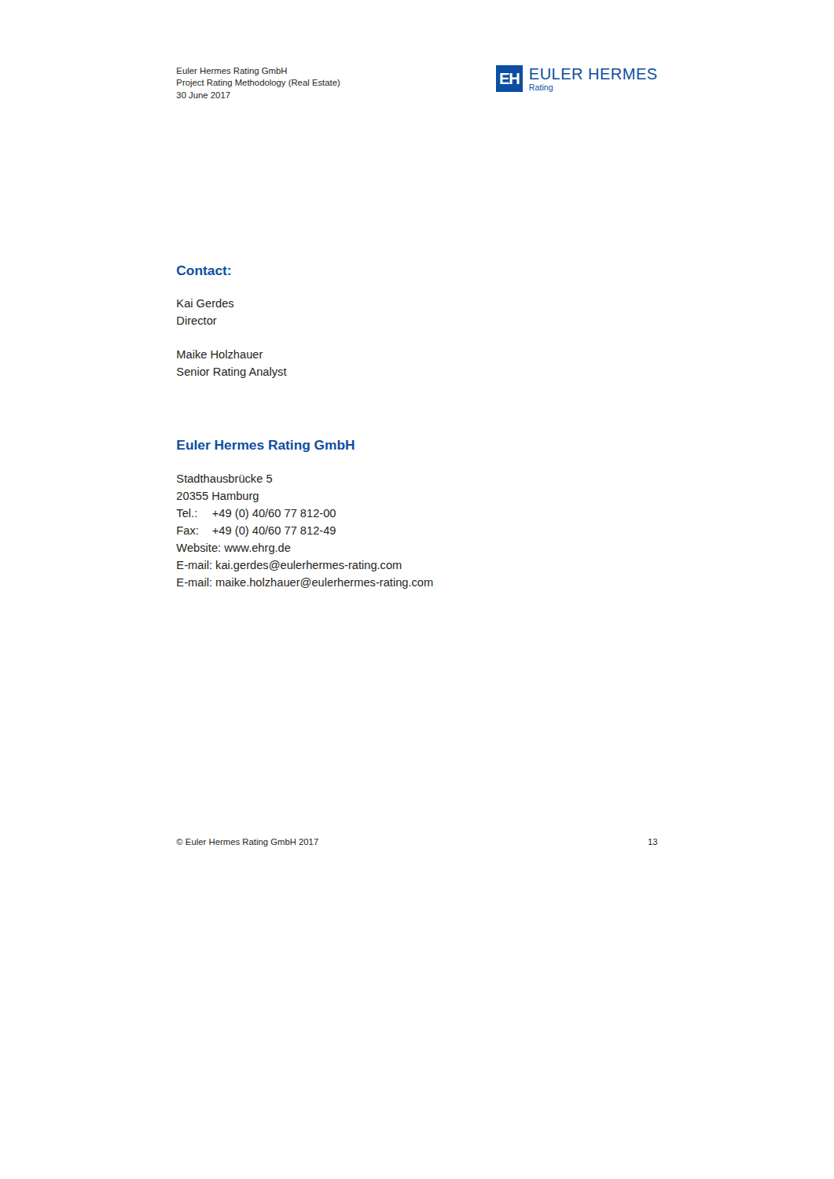Euler Hermes Rating GmbH
Project Rating Methodology (Real Estate)
30 June 2017
EH
EULER HERMES
Rating
Contact:
Kai Gerdes
Director
Maike Holzhauer
Senior Rating Analyst
Euler Hermes Rating GmbH
Stadthausbrücke 5
20355 Hamburg
Tel.:+49 (0) 40/60 77 812-00
Fax:+49 (0) 40/60 77 812-49
Website: www.ehrg.de
E-mail: kai.gerdes@eulerhermes-rating.com
E-mail: maike.holzhauer@eulerhermes-rating.com
© Euler Hermes Rating GmbH 2017 13